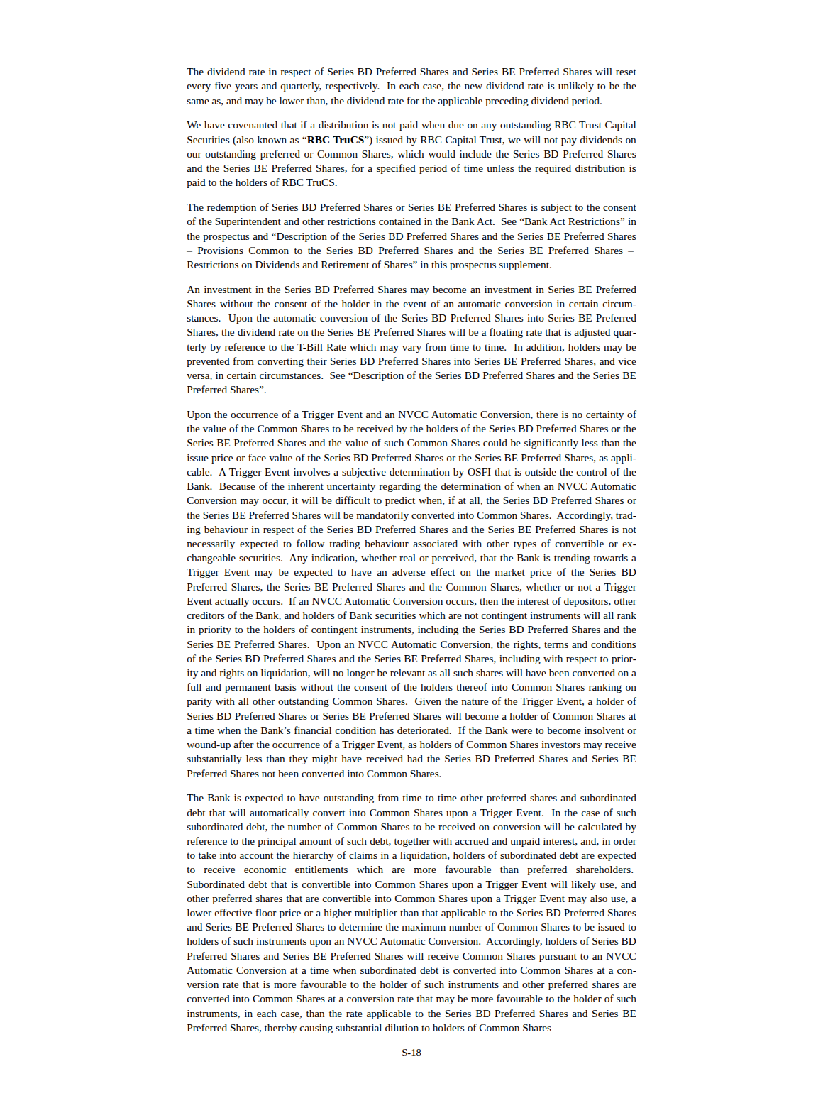The dividend rate in respect of Series BD Preferred Shares and Series BE Preferred Shares will reset every five years and quarterly, respectively. In each case, the new dividend rate is unlikely to be the same as, and may be lower than, the dividend rate for the applicable preceding dividend period.
We have covenanted that if a distribution is not paid when due on any outstanding RBC Trust Capital Securities (also known as “RBC TruCS”) issued by RBC Capital Trust, we will not pay dividends on our outstanding preferred or Common Shares, which would include the Series BD Preferred Shares and the Series BE Preferred Shares, for a specified period of time unless the required distribution is paid to the holders of RBC TruCS.
The redemption of Series BD Preferred Shares or Series BE Preferred Shares is subject to the consent of the Superintendent and other restrictions contained in the Bank Act. See “Bank Act Restrictions” in the prospectus and “Description of the Series BD Preferred Shares and the Series BE Preferred Shares – Provisions Common to the Series BD Preferred Shares and the Series BE Preferred Shares – Restrictions on Dividends and Retirement of Shares” in this prospectus supplement.
An investment in the Series BD Preferred Shares may become an investment in Series BE Preferred Shares without the consent of the holder in the event of an automatic conversion in certain circumstances. Upon the automatic conversion of the Series BD Preferred Shares into Series BE Preferred Shares, the dividend rate on the Series BE Preferred Shares will be a floating rate that is adjusted quarterly by reference to the T-Bill Rate which may vary from time to time. In addition, holders may be prevented from converting their Series BD Preferred Shares into Series BE Preferred Shares, and vice versa, in certain circumstances. See “Description of the Series BD Preferred Shares and the Series BE Preferred Shares”.
Upon the occurrence of a Trigger Event and an NVCC Automatic Conversion, there is no certainty of the value of the Common Shares to be received by the holders of the Series BD Preferred Shares or the Series BE Preferred Shares and the value of such Common Shares could be significantly less than the issue price or face value of the Series BD Preferred Shares or the Series BE Preferred Shares, as applicable. A Trigger Event involves a subjective determination by OSFI that is outside the control of the Bank. Because of the inherent uncertainty regarding the determination of when an NVCC Automatic Conversion may occur, it will be difficult to predict when, if at all, the Series BD Preferred Shares or the Series BE Preferred Shares will be mandatorily converted into Common Shares. Accordingly, trading behaviour in respect of the Series BD Preferred Shares and the Series BE Preferred Shares is not necessarily expected to follow trading behaviour associated with other types of convertible or exchangeable securities. Any indication, whether real or perceived, that the Bank is trending towards a Trigger Event may be expected to have an adverse effect on the market price of the Series BD Preferred Shares, the Series BE Preferred Shares and the Common Shares, whether or not a Trigger Event actually occurs. If an NVCC Automatic Conversion occurs, then the interest of depositors, other creditors of the Bank, and holders of Bank securities which are not contingent instruments will all rank in priority to the holders of contingent instruments, including the Series BD Preferred Shares and the Series BE Preferred Shares. Upon an NVCC Automatic Conversion, the rights, terms and conditions of the Series BD Preferred Shares and the Series BE Preferred Shares, including with respect to priority and rights on liquidation, will no longer be relevant as all such shares will have been converted on a full and permanent basis without the consent of the holders thereof into Common Shares ranking on parity with all other outstanding Common Shares. Given the nature of the Trigger Event, a holder of Series BD Preferred Shares or Series BE Preferred Shares will become a holder of Common Shares at a time when the Bank’s financial condition has deteriorated. If the Bank were to become insolvent or wound-up after the occurrence of a Trigger Event, as holders of Common Shares investors may receive substantially less than they might have received had the Series BD Preferred Shares and Series BE Preferred Shares not been converted into Common Shares.
The Bank is expected to have outstanding from time to time other preferred shares and subordinated debt that will automatically convert into Common Shares upon a Trigger Event. In the case of such subordinated debt, the number of Common Shares to be received on conversion will be calculated by reference to the principal amount of such debt, together with accrued and unpaid interest, and, in order to take into account the hierarchy of claims in a liquidation, holders of subordinated debt are expected to receive economic entitlements which are more favourable than preferred shareholders. Subordinated debt that is convertible into Common Shares upon a Trigger Event will likely use, and other preferred shares that are convertible into Common Shares upon a Trigger Event may also use, a lower effective floor price or a higher multiplier than that applicable to the Series BD Preferred Shares and Series BE Preferred Shares to determine the maximum number of Common Shares to be issued to holders of such instruments upon an NVCC Automatic Conversion. Accordingly, holders of Series BD Preferred Shares and Series BE Preferred Shares will receive Common Shares pursuant to an NVCC Automatic Conversion at a time when subordinated debt is converted into Common Shares at a conversion rate that is more favourable to the holder of such instruments and other preferred shares are converted into Common Shares at a conversion rate that may be more favourable to the holder of such instruments, in each case, than the rate applicable to the Series BD Preferred Shares and Series BE Preferred Shares, thereby causing substantial dilution to holders of Common Shares
S-18